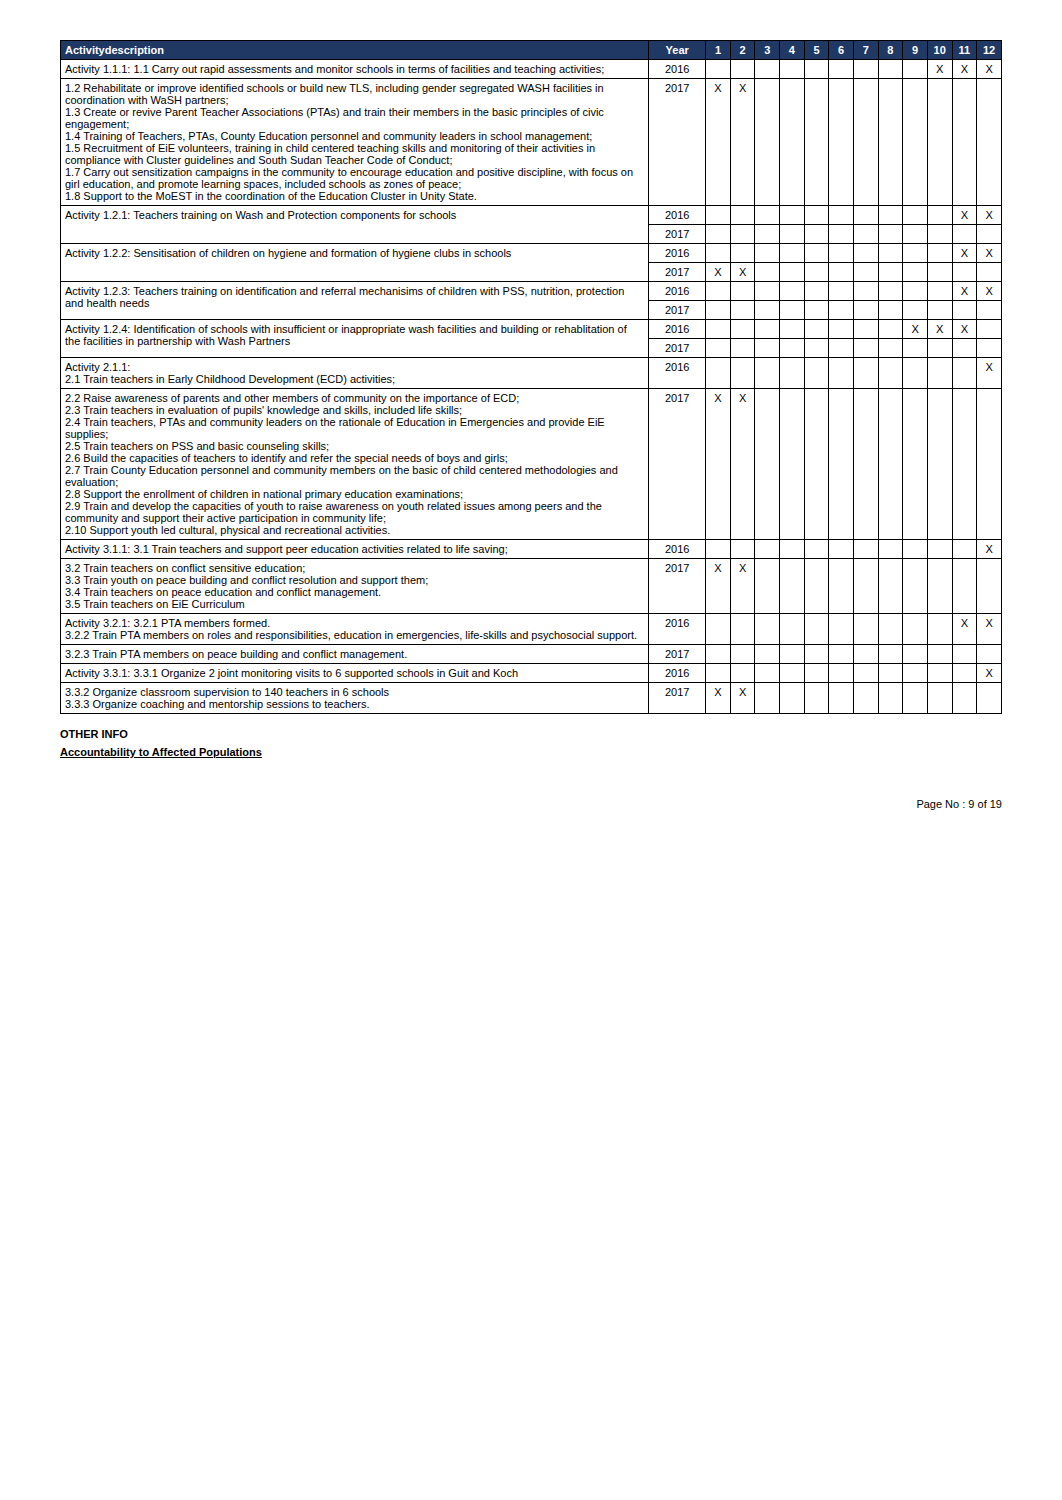| Activitydescription | Year | 1 | 2 | 3 | 4 | 5 | 6 | 7 | 8 | 9 | 10 | 11 | 12 |
| --- | --- | --- | --- | --- | --- | --- | --- | --- | --- | --- | --- | --- | --- |
| Activity 1.1.1: 1.1 Carry out rapid assessments and monitor schools in terms of facilities and teaching activities; | 2016 | | | | | | | | | | X | X | X |
| 1.2 Rehabilitate or improve identified schools or build new TLS, including gender segregated WASH facilities in coordination with WaSH partners; 1.3 Create or revive Parent Teacher Associations (PTAs) and train their members in the basic principles of civic engagement; 1.4 Training of Teachers, PTAs, County Education personnel and community leaders in school management; 1.5 Recruitment of EiE volunteers, training in child centered teaching skills and monitoring of their activities in compliance with Cluster guidelines and South Sudan Teacher Code of Conduct; 1.7 Carry out sensitization campaigns in the community to encourage education and positive discipline, with focus on girl education, and promote learning spaces, included schools as zones of peace; 1.8 Support to the MoEST in the coordination of the Education Cluster in Unity State. | 2017 | X | X | | | | | | | | | | |
| Activity 1.2.1: Teachers training on Wash and Protection components for schools | 2016 | | | | | | | | | | | X | X |
| 2017 | | | | | | | | | | | | |
| Activity 1.2.2: Sensitisation of children on hygiene and formation of hygiene clubs in schools | 2016 | | | | | | | | | | | X | X |
| 2017 | X | X | | | | | | | | | | |
| Activity 1.2.3: Teachers training on identification and referral mechanisims of children with PSS, nutrition, protection and health needs | 2016 | | | | | | | | | | | X | X |
| 2017 | | | | | | | | | | | | |
| Activity 1.2.4: Identification of schools with insufficient or inappropriate wash facilities and building or rehablitation of the facilities in partnership with Wash Partners | 2016 | | | | | | | | | X | X | X | |
| 2017 | | | | | | | | | | | | |
| Activity 2.1.1: 2.1 Train teachers in Early Childhood Development (ECD) activities; | 2016 | | | | | | | | | | | | X |
| 2.2 Raise awareness of parents and other members of community on the importance of ECD; 2.3 Train teachers in evaluation of pupils' knowledge and skills, included life skills; 2.4 Train teachers, PTAs and community leaders on the rationale of Education in Emergencies and provide EiE supplies; 2.5 Train teachers on PSS and basic counseling skills; 2.6 Build the capacities of teachers to identify and refer the special needs of boys and girls; 2.7 Train County Education personnel and community members on the basic of child centered methodologies and evaluation; 2.8 Support the enrollment of children in national primary education examinations; 2.9 Train and develop the capacities of youth to raise awareness on youth related issues among peers and the community and support their active participation in community life; 2.10 Support youth led cultural, physical and recreational activities. | 2017 | X | X | | | | | | | | | | |
| Activity 3.1.1: 3.1 Train teachers and support peer education activities related to life saving; | 2016 | | | | | | | | | | | | X |
| 3.2 Train teachers on conflict sensitive education; 3.3 Train youth on peace building and conflict resolution and support them; 3.4 Train teachers on peace education and conflict management. 3.5 Train teachers on EiE Curriculum | 2017 | X | X | | | | | | | | | | |
| Activity 3.2.1: 3.2.1 PTA members formed. 3.2.2 Train PTA members on roles and responsibilities, education in emergencies, life-skills and psychosocial support. | 2016 | | | | | | | | | | | X | X |
| 3.2.3 Train PTA members on peace building and conflict management. | 2017 | | | | | | | | | | | | |
| Activity 3.3.1: 3.3.1 Organize 2 joint monitoring visits to 6 supported schools in Guit and Koch | 2016 | | | | | | | | | | | | X |
| 3.3.2 Organize classroom supervision to 140 teachers in 6 schools 3.3.3 Organize coaching and mentorship sessions to teachers. | 2017 | X | X | | | | | | | | | | |
OTHER INFO
Accountability to Affected Populations
Page No : 9 of 19